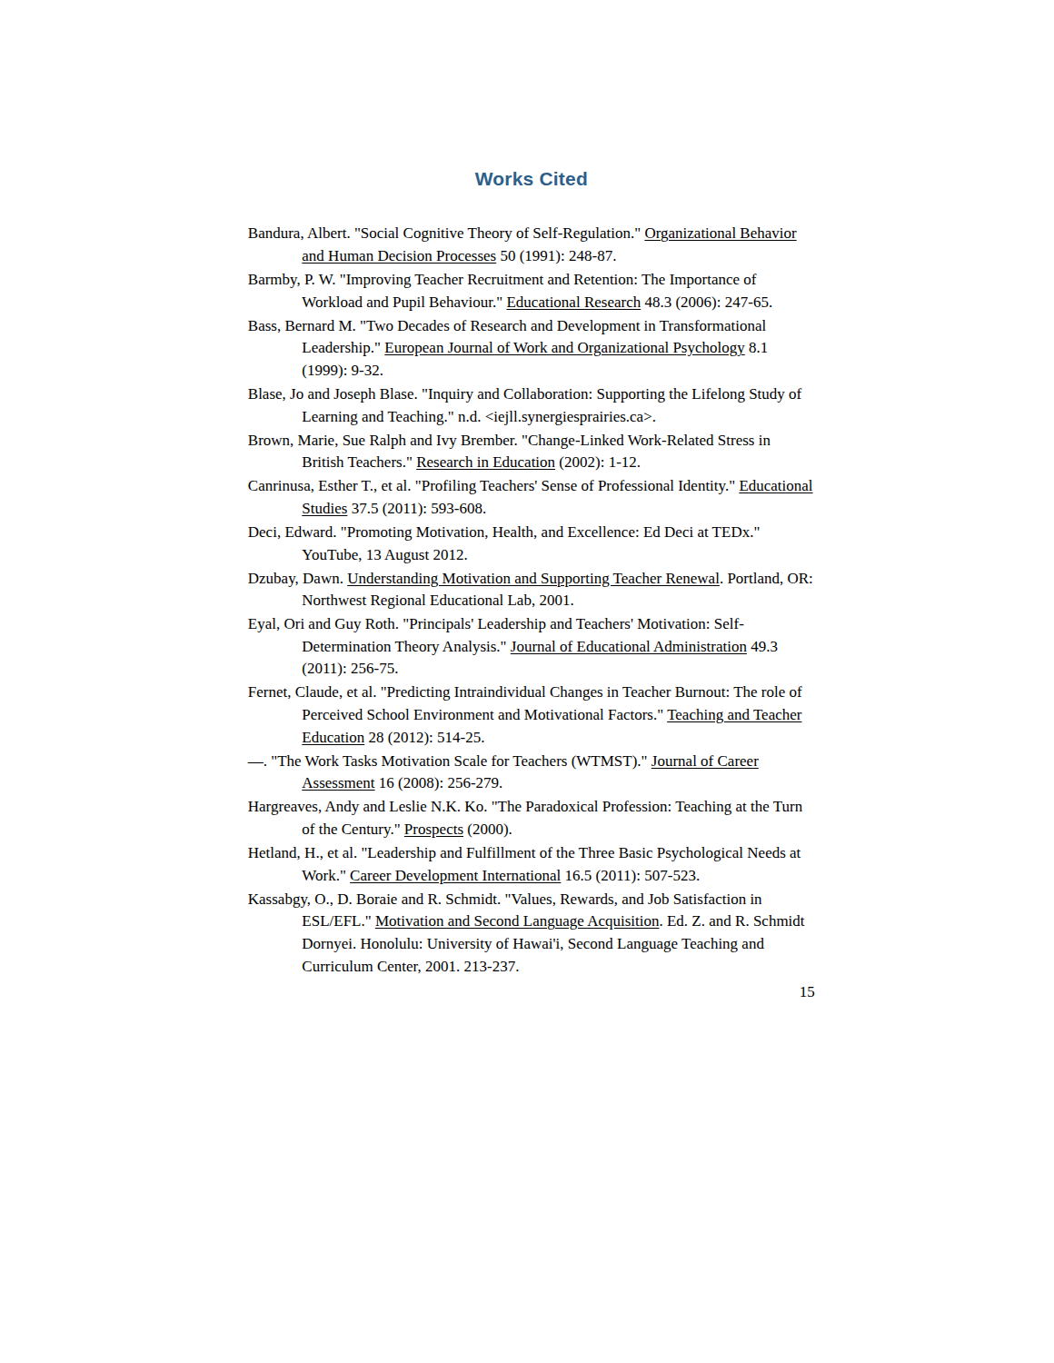Works Cited
Bandura, Albert. "Social Cognitive Theory of Self-Regulation." Organizational Behavior and Human Decision Processes 50 (1991): 248-87.
Barmby, P. W. "Improving Teacher Recruitment and Retention: The Importance of Workload and Pupil Behaviour." Educational Research 48.3 (2006): 247-65.
Bass, Bernard M. "Two Decades of Research and Development in Transformational Leadership." European Journal of Work and Organizational Psychology 8.1 (1999): 9-32.
Blase, Jo and Joseph Blase. "Inquiry and Collaboration: Supporting the Lifelong Study of Learning and Teaching." n.d. <iejll.synergiesprairies.ca>.
Brown, Marie, Sue Ralph and Ivy Brember. "Change-Linked Work-Related Stress in British Teachers." Research in Education (2002): 1-12.
Canrinusa, Esther T., et al. "Profiling Teachers' Sense of Professional Identity." Educational Studies 37.5 (2011): 593-608.
Deci, Edward. "Promoting Motivation, Health, and Excellence: Ed Deci at TEDx." YouTube, 13 August 2012.
Dzubay, Dawn. Understanding Motivation and Supporting Teacher Renewal. Portland, OR: Northwest Regional Educational Lab, 2001.
Eyal, Ori and Guy Roth. "Principals' Leadership and Teachers' Motivation: Self-Determination Theory Analysis." Journal of Educational Administration 49.3 (2011): 256-75.
Fernet, Claude, et al. "Predicting Intraindividual Changes in Teacher Burnout: The role of Perceived School Environment and Motivational Factors." Teaching and Teacher Education 28 (2012): 514-25.
—. "The Work Tasks Motivation Scale for Teachers (WTMST)." Journal of Career Assessment 16 (2008): 256-279.
Hargreaves, Andy and Leslie N.K. Ko. "The Paradoxical Profession: Teaching at the Turn of the Century." Prospects (2000).
Hetland, H., et al. "Leadership and Fulfillment of the Three Basic Psychological Needs at Work." Career Development International 16.5 (2011): 507-523.
Kassabgy, O., D. Boraie and R. Schmidt. "Values, Rewards, and Job Satisfaction in ESL/EFL." Motivation and Second Language Acquisition. Ed. Z. and R. Schmidt Dornyei. Honolulu: University of Hawai'i, Second Language Teaching and Curriculum Center, 2001. 213-237.
15